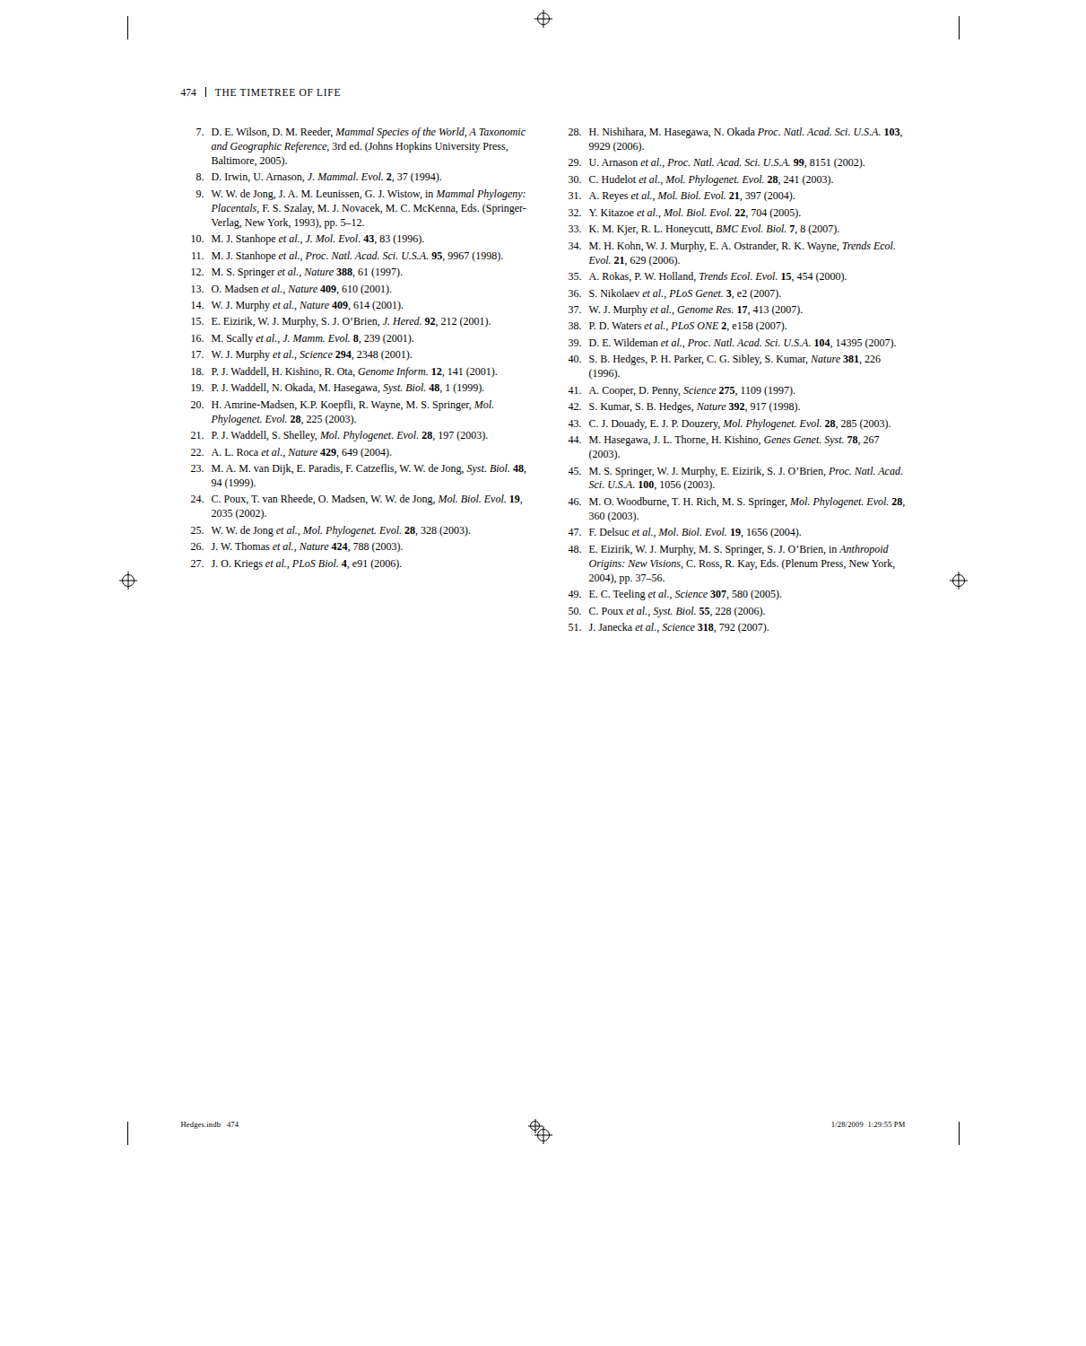474 The Timetree of Life
7. D. E. Wilson, D. M. Reeder, Mammal Species of the World, A Taxonomic and Geographic Reference, 3rd ed. (Johns Hopkins University Press, Baltimore, 2005).
8. D. Irwin, U. Arnason, J. Mammal. Evol. 2, 37 (1994).
9. W. W. de Jong, J. A. M. Leunissen, G. J. Wistow, in Mammal Phylogeny: Placentals, F. S. Szalay, M. J. Novacek, M. C. McKenna, Eds. (Springer-Verlag, New York, 1993), pp. 5–12.
10. M. J. Stanhope et al., J. Mol. Evol. 43, 83 (1996).
11. M. J. Stanhope et al., Proc. Natl. Acad. Sci. U.S.A. 95, 9967 (1998).
12. M. S. Springer et al., Nature 388, 61 (1997).
13. O. Madsen et al., Nature 409, 610 (2001).
14. W. J. Murphy et al., Nature 409, 614 (2001).
15. E. Eizirik, W. J. Murphy, S. J. O’Brien, J. Hered. 92, 212 (2001).
16. M. Scally et al., J. Mamm. Evol. 8, 239 (2001).
17. W. J. Murphy et al., Science 294, 2348 (2001).
18. P. J. Waddell, H. Kishino, R. Ota, Genome Inform. 12, 141 (2001).
19. P. J. Waddell, N. Okada, M. Hasegawa, Syst. Biol. 48, 1 (1999).
20. H. Amrine-Madsen, K.P. Koepfli, R. Wayne, M. S. Springer, Mol. Phylogenet. Evol. 28, 225 (2003).
21. P. J. Waddell, S. Shelley, Mol. Phylogenet. Evol. 28, 197 (2003).
22. A. L. Roca et al., Nature 429, 649 (2004).
23. M. A. M. van Dijk, E. Paradis, F. Catzeflis, W. W. de Jong, Syst. Biol. 48, 94 (1999).
24. C. Poux, T. van Rheede, O. Madsen, W. W. de Jong, Mol. Biol. Evol. 19, 2035 (2002).
25. W. W. de Jong et al., Mol. Phylogenet. Evol. 28, 328 (2003).
26. J. W. Thomas et al., Nature 424, 788 (2003).
27. J. O. Kriegs et al., PLoS Biol. 4, e91 (2006).
28. H. Nishihara, M. Hasegawa, N. Okada Proc. Natl. Acad. Sci. U.S.A. 103, 9929 (2006).
29. U. Arnason et al., Proc. Natl. Acad. Sci. U.S.A. 99, 8151 (2002).
30. C. Hudelot et al., Mol. Phylogenet. Evol. 28, 241 (2003).
31. A. Reyes et al., Mol. Biol. Evol. 21, 397 (2004).
32. Y. Kitazoe et al., Mol. Biol. Evol. 22, 704 (2005).
33. K. M. Kjer, R. L. Honeycutt, BMC Evol. Biol. 7, 8 (2007).
34. M. H. Kohn, W. J. Murphy, E. A. Ostrander, R. K. Wayne, Trends Ecol. Evol. 21, 629 (2006).
35. A. Rokas, P. W. Holland, Trends Ecol. Evol. 15, 454 (2000).
36. S. Nikolaev et al., PLoS Genet. 3, e2 (2007).
37. W. J. Murphy et al., Genome Res. 17, 413 (2007).
38. P. D. Waters et al., PLoS ONE 2, e158 (2007).
39. D. E. Wildeman et al., Proc. Natl. Acad. Sci. U.S.A. 104, 14395 (2007).
40. S. B. Hedges, P. H. Parker, C. G. Sibley, S. Kumar, Nature 381, 226 (1996).
41. A. Cooper, D. Penny, Science 275, 1109 (1997).
42. S. Kumar, S. B. Hedges, Nature 392, 917 (1998).
43. C. J. Douady, E. J. P. Douzery, Mol. Phylogenet. Evol. 28, 285 (2003).
44. M. Hasegawa, J. L. Thorne, H. Kishino, Genes Genet. Syst. 78, 267 (2003).
45. M. S. Springer, W. J. Murphy, E. Eizirik, S. J. O’Brien, Proc. Natl. Acad. Sci. U.S.A. 100, 1056 (2003).
46. M. O. Woodburne, T. H. Rich, M. S. Springer, Mol. Phylogenet. Evol. 28, 360 (2003).
47. F. Delsuc et al., Mol. Biol. Evol. 19, 1656 (2004).
48. E. Eizirik, W. J. Murphy, M. S. Springer, S. J. O’Brien, in Anthropoid Origins: New Visions, C. Ross, R. Kay, Eds. (Plenum Press, New York, 2004), pp. 37–56.
49. E. C. Teeling et al., Science 307, 580 (2005).
50. C. Poux et al., Syst. Biol. 55, 228 (2006).
51. J. Janecka et al., Science 318, 792 (2007).
Hedges.indb 474
1/28/2009 1:29:55 PM